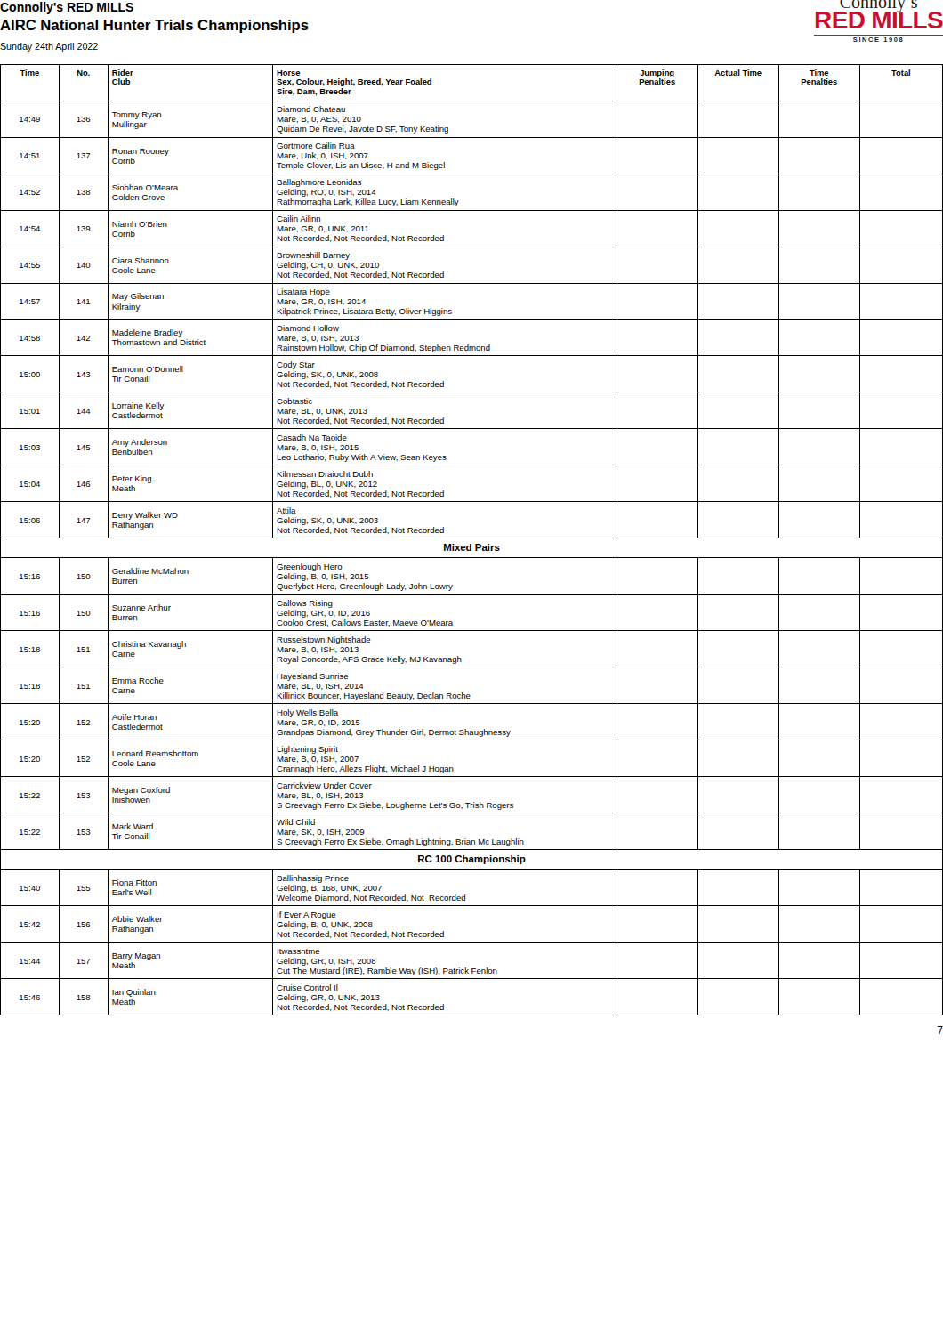Connolly’s
RED MILLS
SINCE 1908
Connolly's RED MILLS
AIRC National Hunter Trials Championships
Sunday 24th April 2022
| Time | No. | Rider Club | Horse Sex, Colour, Height, Breed, Year Foaled Sire, Dam, Breeder | Jumping Penalties | Actual Time | Time Penalties | Total |
| --- | --- | --- | --- | --- | --- | --- | --- |
| 14:49 | 136 | Tommy Ryan Mullingar | Diamond Chateau Mare, B, 0, AES, 2010 Quidam De Revel, Javote D SF, Tony Keating | | | | |
| 14:51 | 137 | Ronan Rooney Corrib | Gortmore Cailin Rua Mare, Unk, 0, ISH, 2007 Temple Clover, Lis an Uisce, H and M Biegel | | | | |
| 14:52 | 138 | Siobhan O'Meara Golden Grove | Ballaghmore Leonidas Gelding, RO, 0, ISH, 2014 Rathmorragha Lark, Killea Lucy, Liam Kenneally | | | | |
| 14:54 | 139 | Niamh O'Brien Corrib | Cailin Ailinn Mare, GR, 0, UNK, 2011 Not Recorded, Not Recorded, Not Recorded | | | | |
| 14:55 | 140 | Ciara Shannon Coole Lane | Browneshill Barney Gelding, CH, 0, UNK, 2010 Not Recorded, Not Recorded, Not Recorded | | | | |
| 14:57 | 141 | May Gilsenan Kilrainy | Lisatara Hope Mare, GR, 0, ISH, 2014 Kilpatrick Prince, Lisatara Betty, Oliver Higgins | | | | |
| 14:58 | 142 | Madeleine Bradley Thomastown and District | Diamond Hollow Mare, B, 0, ISH, 2013 Rainstown Hollow, Chip Of Diamond, Stephen Redmond | | | | |
| 15:00 | 143 | Eamonn O'Donnell Tir Conaill | Cody Star Gelding, SK, 0, UNK, 2008 Not Recorded, Not Recorded, Not Recorded | | | | |
| 15:01 | 144 | Lorraine Kelly Castledermot | Cobtastic Mare, BL, 0, UNK, 2013 Not Recorded, Not Recorded, Not Recorded | | | | |
| 15:03 | 145 | Amy Anderson Benbulben | Casadh Na Taoide Mare, B, 0, ISH, 2015 Leo Lothario, Ruby With A View, Sean Keyes | | | | |
| 15:04 | 146 | Peter King Meath | Kilmessan Draiocht Dubh Gelding, BL, 0, UNK, 2012 Not Recorded, Not Recorded, Not Recorded | | | | |
| 15:06 | 147 | Derry Walker WD Rathangan | Attila Gelding, SK, 0, UNK, 2003 Not Recorded, Not Recorded, Not Recorded | | | | |
| Mixed Pairs |
| 15:16 | 150 | Geraldine McMahon Burren | Greenlough Hero Gelding, B, 0, ISH, 2015 Querlybet Hero, Greenlough Lady, John Lowry | | | | |
| 15:16 | 150 | Suzanne Arthur Burren | Callows Rising Gelding, GR, 0, ID, 2016 Cooloo Crest, Callows Easter, Maeve O'Meara | | | | |
| 15:18 | 151 | Christina Kavanagh Carne | Russelstown Nightshade Mare, B, 0, ISH, 2013 Royal Concorde, AFS Grace Kelly, MJ Kavanagh | | | | |
| 15:18 | 151 | Emma Roche Carne | Hayesland Sunrise Mare, BL, 0, ISH, 2014 Killinick Bouncer, Hayesland Beauty, Declan Roche | | | | |
| 15:20 | 152 | Aoife Horan Castledermot | Holy Wells Bella Mare, GR, 0, ID, 2015 Grandpas Diamond, Grey Thunder Girl, Dermot Shaughnessy | | | | |
| 15:20 | 152 | Leonard Reamsbottom Coole Lane | Lightening Spirit Mare, B, 0, ISH, 2007 Crannagh Hero, Allezs Flight, Michael J Hogan | | | | |
| 15:22 | 153 | Megan Coxford Inishowen | Carrickview Under Cover Mare, BL, 0, ISH, 2013 S Creevagh Ferro Ex Siebe, Lougherne Let's Go, Trish Rogers | | | | |
| 15:22 | 153 | Mark Ward Tir Conaill | Wild Child Mare, SK, 0, ISH, 2009 S Creevagh Ferro Ex Siebe, Omagh Lightning, Brian Mc Laughlin | | | | |
| RC 100 Championship |
| 15:40 | 155 | Fiona Fitton Earl's Well | Ballinhassig Prince Gelding, B, 168, UNK, 2007 Welcome Diamond, Not Recorded, Not Recorded | | | | |
| 15:42 | 156 | Abbie Walker Rathangan | If Ever A Rogue Gelding, B, 0, UNK, 2008 Not Recorded, Not Recorded, Not Recorded | | | | |
| 15:44 | 157 | Barry Magan Meath | Itwassntme Gelding, GR, 0, ISH, 2008 Cut The Mustard (IRE), Ramble Way (ISH), Patrick Fenlon | | | | |
| 15:46 | 158 | Ian Quinlan Meath | Cruise Control Il Gelding, GR, 0, UNK, 2013 Not Recorded, Not Recorded, Not Recorded | | | | |
7